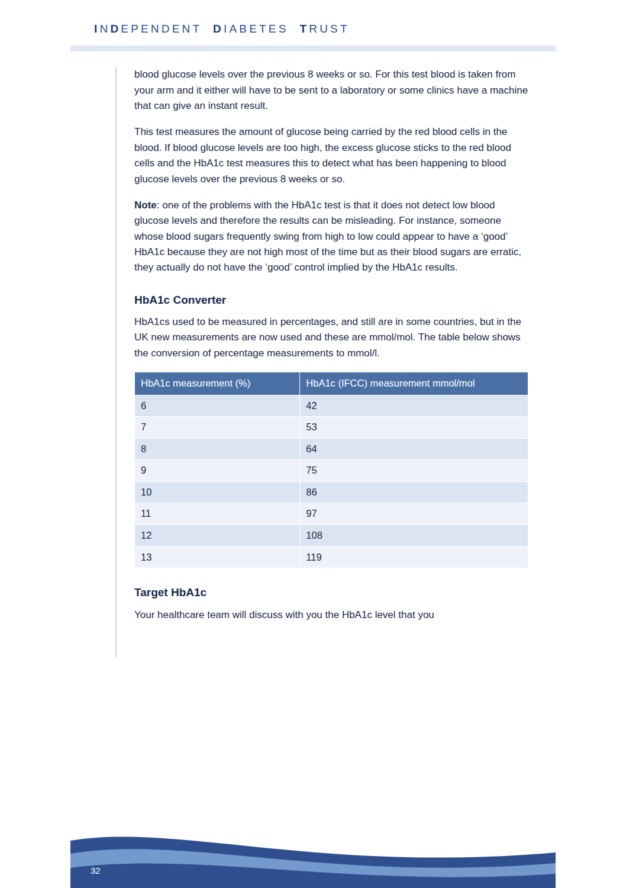INDEPENDENT DIABETES TRUST
blood glucose levels over the previous 8 weeks or so. For this test blood is taken from your arm and it either will have to be sent to a laboratory or some clinics have a machine that can give an instant result.
This test measures the amount of glucose being carried by the red blood cells in the blood. If blood glucose levels are too high, the excess glucose sticks to the red blood cells and the HbA1c test measures this to detect what has been happening to blood glucose levels over the previous 8 weeks or so.
Note: one of the problems with the HbA1c test is that it does not detect low blood glucose levels and therefore the results can be misleading. For instance, someone whose blood sugars frequently swing from high to low could appear to have a ‘good’ HbA1c because they are not high most of the time but as their blood sugars are erratic, they actually do not have the ‘good’ control implied by the HbA1c results.
HbA1c Converter
HbA1cs used to be measured in percentages, and still are in some countries, but in the UK new measurements are now used and these are mmol/mol. The table below shows the conversion of percentage measurements to mmol/l.
| HbA1c measurement (%) | HbA1c (IFCC) measurement mmol/mol |
| --- | --- |
| 6 | 42 |
| 7 | 53 |
| 8 | 64 |
| 9 | 75 |
| 10 | 86 |
| 11 | 97 |
| 12 | 108 |
| 13 | 119 |
Target HbA1c
Your healthcare team will discuss with you the HbA1c level that you
32